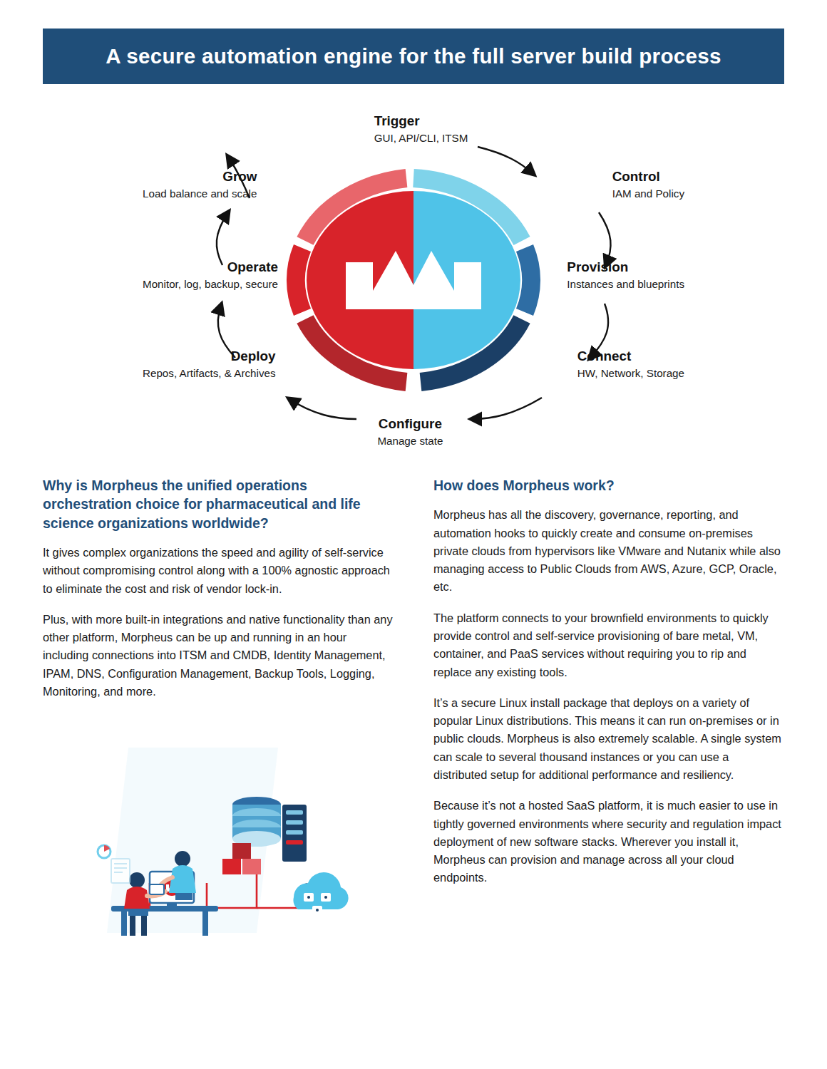A secure automation engine for the full server build process
Trigger GUI, API/CLI, ITSM
Control IAM and Policy
Provision Instances and blueprints
Connect HW, Network, Storage
Configure Manage state
Deploy Repos, Artifacts, & Archives
Operate Monitor, log, backup, secure
Grow Load balance and scale
Why is Morpheus the unified operations orchestration choice for pharmaceutical and life science organizations worldwide?
It gives complex organizations the speed and agility of self-service without compromising control along with a 100% agnostic approach to eliminate the cost and risk of vendor lock-in.
Plus, with more built-in integrations and native functionality than any other platform, Morpheus can be up and running in an hour including connections into ITSM and CMDB, Identity Management, IPAM, DNS, Configuration Management, Backup Tools, Logging, Monitoring, and more.
How does Morpheus work?
Morpheus has all the discovery, governance, reporting, and automation hooks to quickly create and consume on-premises private clouds from hypervisors like VMware and Nutanix while also managing access to Public Clouds from AWS, Azure, GCP, Oracle, etc.
The platform connects to your brownfield environments to quickly provide control and self-service provisioning of bare metal, VM, container, and PaaS services without requiring you to rip and replace any existing tools.
It’s a secure Linux install package that deploys on a variety of popular Linux distributions. This means it can run on-premises or in public clouds. Morpheus is also extremely scalable. A single system can scale to several thousand instances or you can use a distributed setup for additional performance and resiliency.
Because it’s not a hosted SaaS platform, it is much easier to use in tightly governed environments where security and regulation impact deployment of new software stacks. Wherever you install it, Morpheus can provision and manage across all your cloud endpoints.